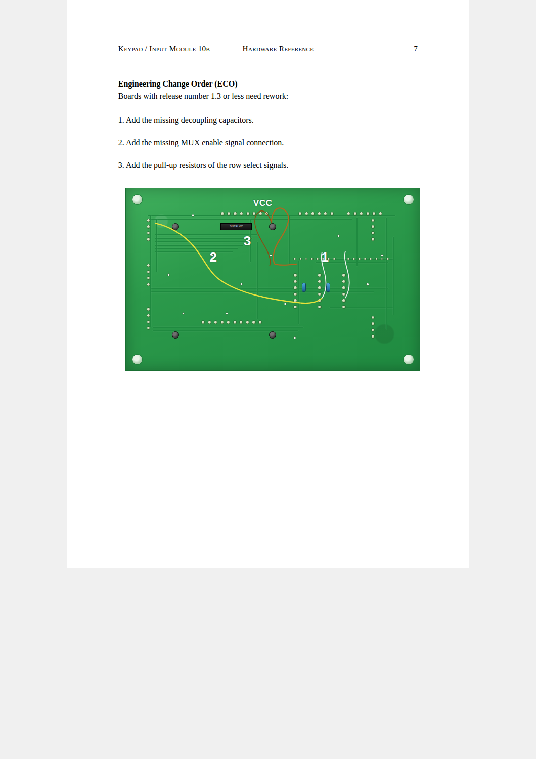Keypad / Input Module 10b Hardware Reference 7
Engineering Change Order (ECO)
Boards with release number 1.3 or less need rework:
1. Add the missing decoupling capacitors.
2. Add the missing MUX enable signal connection.
3. Add the pull-up resistors of the row select signals.
SN74LVC VCC 3 2 1